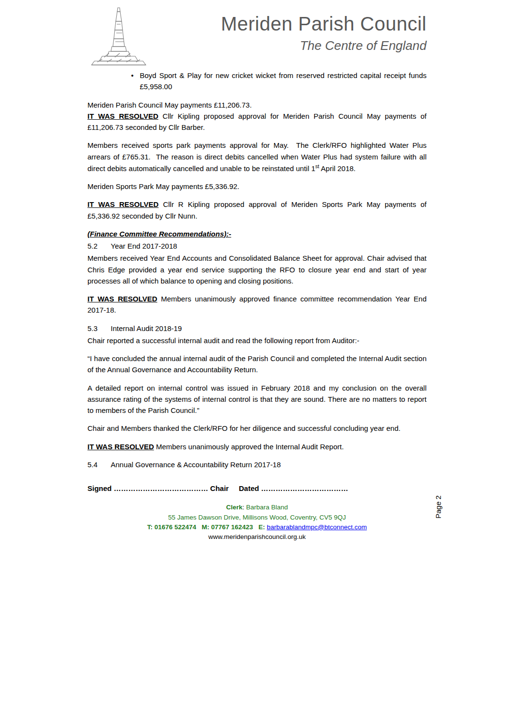Meriden Parish Council
The Centre of England
Boyd Sport & Play for new cricket wicket from reserved restricted capital receipt funds £5,958.00
Meriden Parish Council May payments £11,206.73.
IT WAS RESOLVED Cllr Kipling proposed approval for Meriden Parish Council May payments of £11,206.73 seconded by Cllr Barber.
Members received sports park payments approval for May. The Clerk/RFO highlighted Water Plus arrears of £765.31. The reason is direct debits cancelled when Water Plus had system failure with all direct debits automatically cancelled and unable to be reinstated until 1st April 2018.
Meriden Sports Park May payments £5,336.92.
IT WAS RESOLVED Cllr R Kipling proposed approval of Meriden Sports Park May payments of £5,336.92 seconded by Cllr Nunn.
(Finance Committee Recommendations):-
5.2 Year End 2017-2018
Members received Year End Accounts and Consolidated Balance Sheet for approval. Chair advised that Chris Edge provided a year end service supporting the RFO to closure year end and start of year processes all of which balance to opening and closing positions.
IT WAS RESOLVED Members unanimously approved finance committee recommendation Year End 2017-18.
5.3 Internal Audit 2018-19
Chair reported a successful internal audit and read the following report from Auditor:-
“I have concluded the annual internal audit of the Parish Council and completed the Internal Audit section of the Annual Governance and Accountability Return.
A detailed report on internal control was issued in February 2018 and my conclusion on the overall assurance rating of the systems of internal control is that they are sound. There are no matters to report to members of the Parish Council.”
Chair and Members thanked the Clerk/RFO for her diligence and successful concluding year end.
IT WAS RESOLVED Members unanimously approved the Internal Audit Report.
5.4 Annual Governance & Accountability Return 2017-18
Signed ………………………………… Chair Dated ………………………………
Page 2
Clerk: Barbara Bland
55 James Dawson Drive, Millisons Wood, Coventry, CV5 9QJ
T: 01676 522474 M: 07767 162423 E: barbarablandmpc@btconnect.com
www.meridenparishcouncil.org.uk